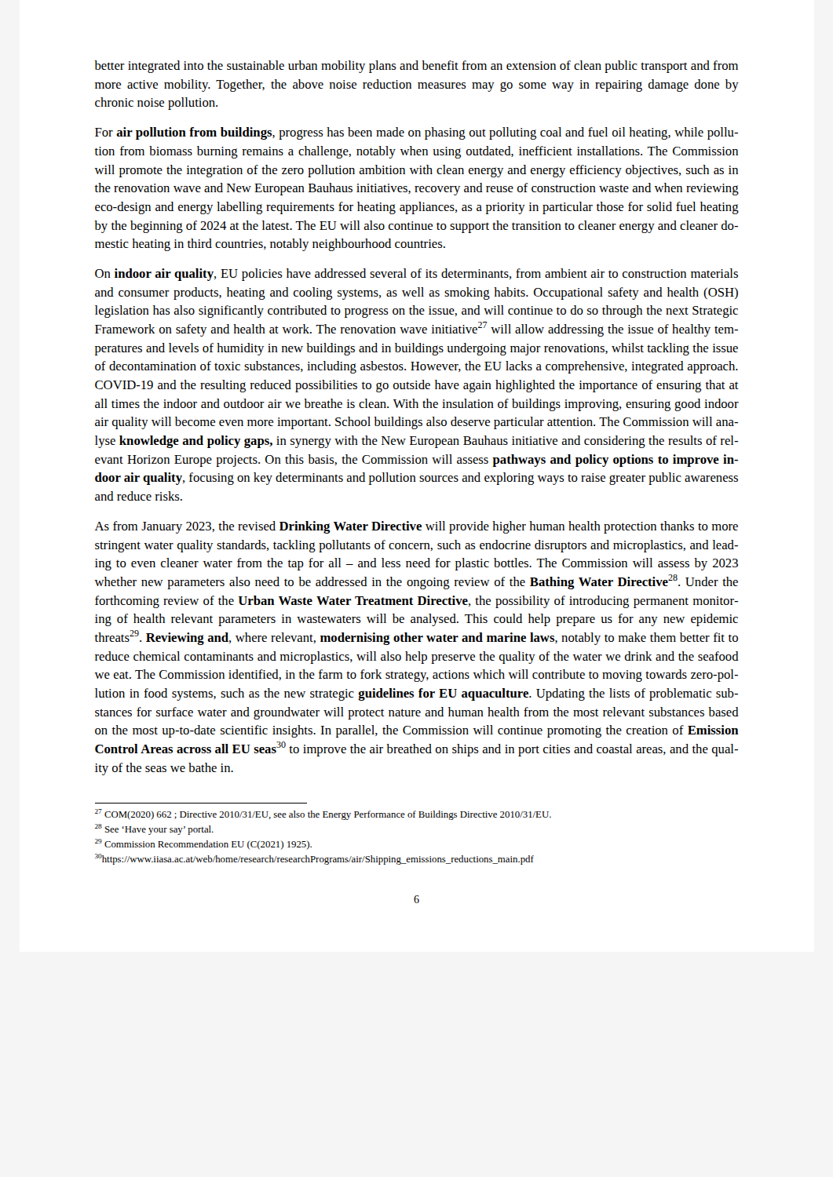better integrated into the sustainable urban mobility plans and benefit from an extension of clean public transport and from more active mobility. Together, the above noise reduction measures may go some way in repairing damage done by chronic noise pollution.
For air pollution from buildings, progress has been made on phasing out polluting coal and fuel oil heating, while pollution from biomass burning remains a challenge, notably when using outdated, inefficient installations. The Commission will promote the integration of the zero pollution ambition with clean energy and energy efficiency objectives, such as in the renovation wave and New European Bauhaus initiatives, recovery and reuse of construction waste and when reviewing eco-design and energy labelling requirements for heating appliances, as a priority in particular those for solid fuel heating by the beginning of 2024 at the latest. The EU will also continue to support the transition to cleaner energy and cleaner domestic heating in third countries, notably neighbourhood countries.
On indoor air quality, EU policies have addressed several of its determinants, from ambient air to construction materials and consumer products, heating and cooling systems, as well as smoking habits. Occupational safety and health (OSH) legislation has also significantly contributed to progress on the issue, and will continue to do so through the next Strategic Framework on safety and health at work. The renovation wave initiative27 will allow addressing the issue of healthy temperatures and levels of humidity in new buildings and in buildings undergoing major renovations, whilst tackling the issue of decontamination of toxic substances, including asbestos. However, the EU lacks a comprehensive, integrated approach. COVID-19 and the resulting reduced possibilities to go outside have again highlighted the importance of ensuring that at all times the indoor and outdoor air we breathe is clean. With the insulation of buildings improving, ensuring good indoor air quality will become even more important. School buildings also deserve particular attention. The Commission will analyse knowledge and policy gaps, in synergy with the New European Bauhaus initiative and considering the results of relevant Horizon Europe projects. On this basis, the Commission will assess pathways and policy options to improve indoor air quality, focusing on key determinants and pollution sources and exploring ways to raise greater public awareness and reduce risks.
As from January 2023, the revised Drinking Water Directive will provide higher human health protection thanks to more stringent water quality standards, tackling pollutants of concern, such as endocrine disruptors and microplastics, and leading to even cleaner water from the tap for all – and less need for plastic bottles. The Commission will assess by 2023 whether new parameters also need to be addressed in the ongoing review of the Bathing Water Directive28. Under the forthcoming review of the Urban Waste Water Treatment Directive, the possibility of introducing permanent monitoring of health relevant parameters in wastewaters will be analysed. This could help prepare us for any new epidemic threats29. Reviewing and, where relevant, modernising other water and marine laws, notably to make them better fit to reduce chemical contaminants and microplastics, will also help preserve the quality of the water we drink and the seafood we eat. The Commission identified, in the farm to fork strategy, actions which will contribute to moving towards zero-pollution in food systems, such as the new strategic guidelines for EU aquaculture. Updating the lists of problematic substances for surface water and groundwater will protect nature and human health from the most relevant substances based on the most up-to-date scientific insights. In parallel, the Commission will continue promoting the creation of Emission Control Areas across all EU seas30 to improve the air breathed on ships and in port cities and coastal areas, and the quality of the seas we bathe in.
27 COM(2020) 662 ; Directive 2010/31/EU, see also the Energy Performance of Buildings Directive 2010/31/EU.
28 See ‘Have your say’ portal.
29 Commission Recommendation EU (C(2021) 1925).
30https://www.iiasa.ac.at/web/home/research/researchPrograms/air/Shipping_emissions_reductions_main.pdf
6